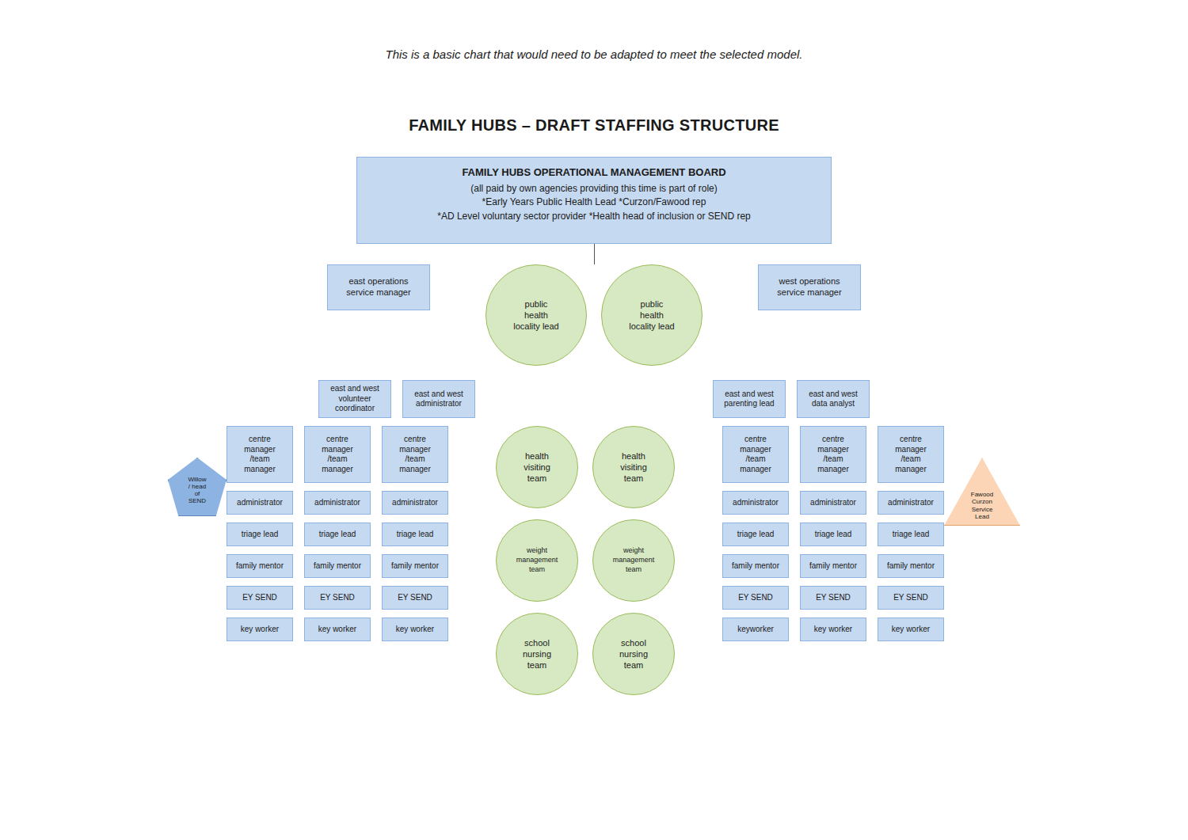This is a basic chart that would need to be adapted to meet the selected model.
FAMILY HUBS – DRAFT STAFFING STRUCTURE
FAMILY HUBS OPERATIONAL MANAGEMENT BOARD (all paid by own agencies providing this time is part of role)
*Early Years Public Health Lead *Curzon/Fawood rep
*AD Level voluntary sector provider *Health head of inclusion or SEND rep
east operations
service manager
public
health
locality lead
public
health
locality lead
west operations
service manager
east and west
volunteer
coordinator
east and west
administrator
east and west
parenting lead
east and west
data analyst
Willow
/ head
of
SEND
centre
manager
/team
manager
administrator
triage lead
family mentor
EY SEND
key worker
centre
manager
/team
manager
administrator
triage lead
family mentor
EY SEND
key worker
centre
manager
/team
manager
administrator
triage lead
family mentor
EY SEND
key worker
health
visiting
team
weight
management
team
school
nursing
team
health
visiting
team
weight
management
team
school
nursing
team
centre
manager
/team
manager
administrator
triage lead
family mentor
EY SEND
keyworker
centre
manager
/team
manager
administrator
triage lead
family mentor
EY SEND
key worker
centre
manager
/team
manager
administrator
triage lead
family mentor
EY SEND
key worker
Fawood
Curzon
Service
Lead